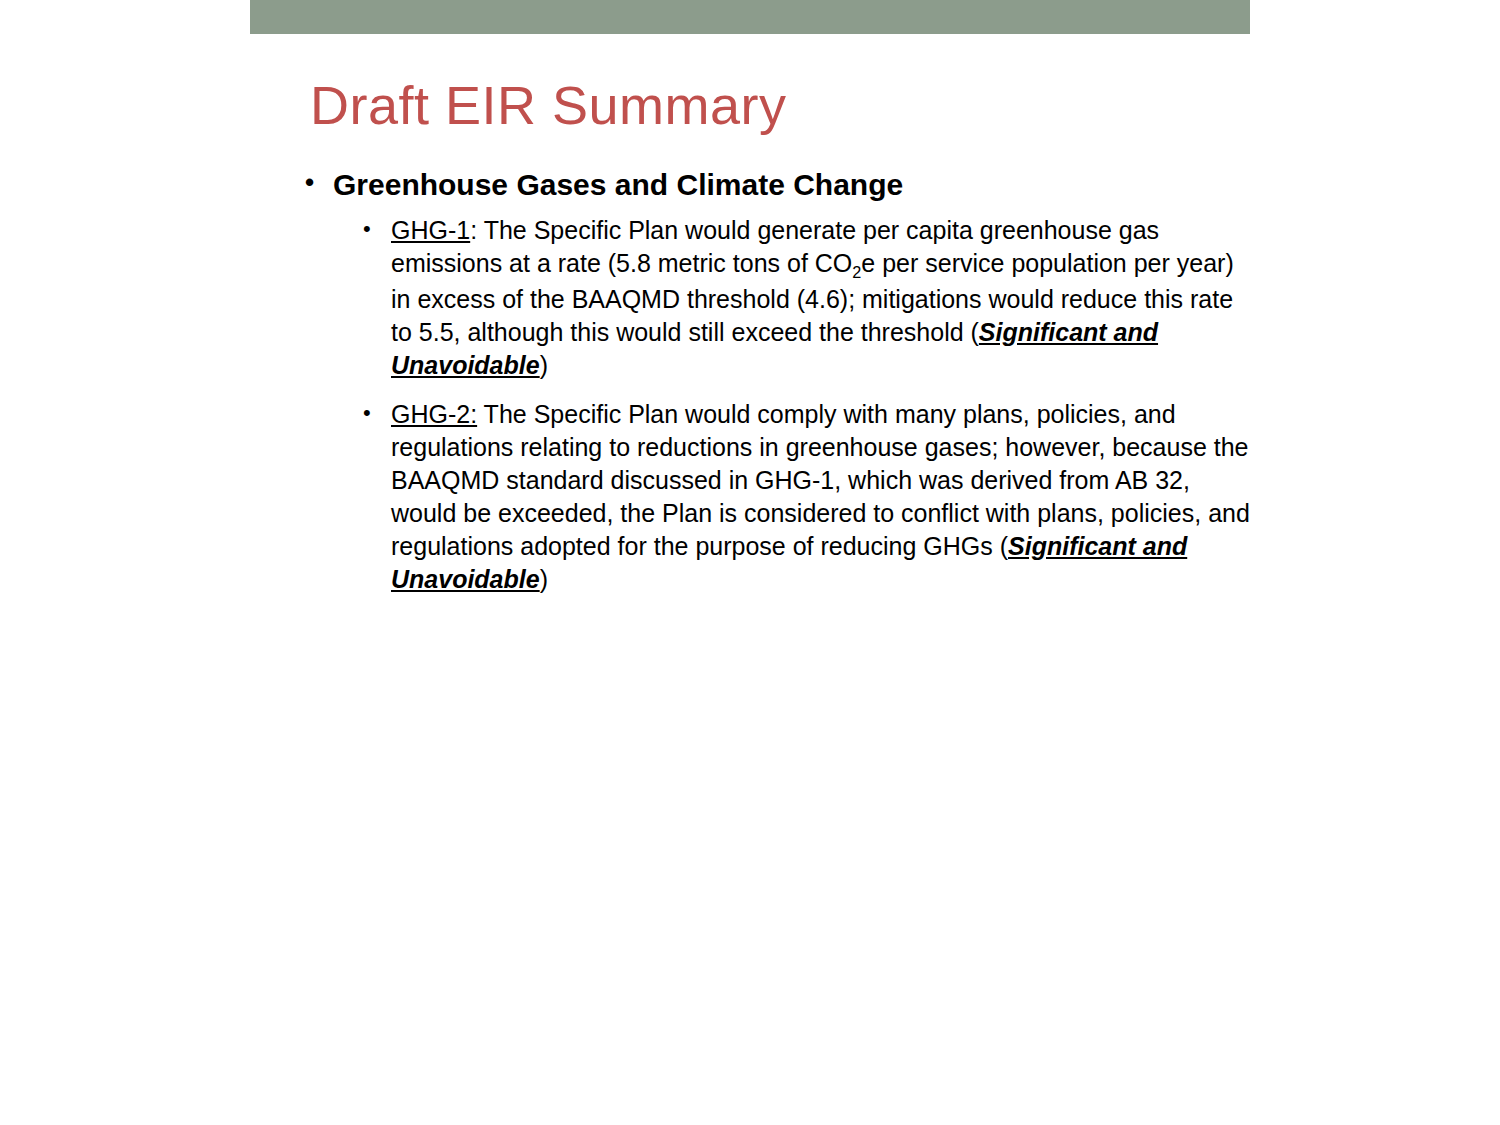Draft EIR Summary
Greenhouse Gases and Climate Change
GHG-1: The Specific Plan would generate per capita greenhouse gas emissions at a rate (5.8 metric tons of CO2e per service population per year) in excess of the BAAQMD threshold (4.6); mitigations would reduce this rate to 5.5, although this would still exceed the threshold (Significant and Unavoidable)
GHG-2: The Specific Plan would comply with many plans, policies, and regulations relating to reductions in greenhouse gases; however, because the BAAQMD standard discussed in GHG-1, which was derived from AB 32, would be exceeded, the Plan is considered to conflict with plans, policies, and regulations adopted for the purpose of reducing GHGs (Significant and Unavoidable)